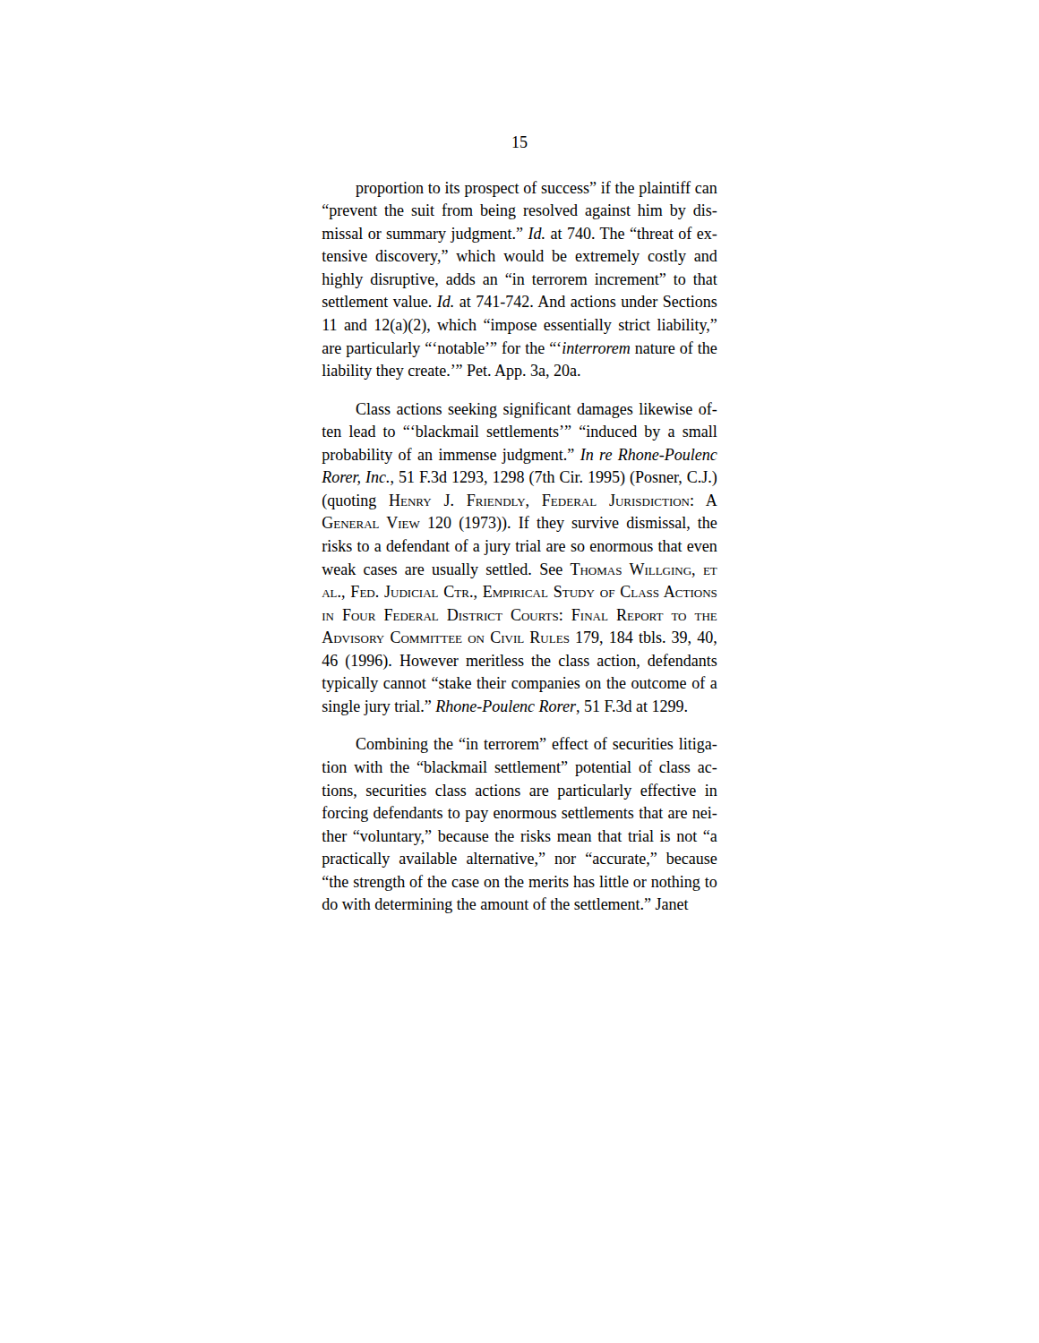15
proportion to its prospect of success” if the plaintiff can “prevent the suit from being resolved against him by dismissal or summary judgment.” Id. at 740. The “threat of extensive discovery,” which would be extremely costly and highly disruptive, adds an “in terrorem increment” to that settlement value. Id. at 741-742. And actions under Sections 11 and 12(a)(2), which “impose essentially strict liability,” are particularly “‘notable’” for the “‘interrorem nature of the liability they create.’” Pet. App. 3a, 20a.
Class actions seeking significant damages likewise often lead to “‘blackmail settlements’” “induced by a small probability of an immense judgment.” In re Rhone-Poulenc Rorer, Inc., 51 F.3d 1293, 1298 (7th Cir. 1995) (Posner, C.J.) (quoting Henry J. Friendly, Federal Jurisdiction: A General View 120 (1973)). If they survive dismissal, the risks to a defendant of a jury trial are so enormous that even weak cases are usually settled. See Thomas Willging, et al., Fed. Judicial Ctr., Empirical Study of Class Actions in Four Federal District Courts: Final Report to the Advisory Committee on Civil Rules 179, 184 tbls. 39, 40, 46 (1996). However meritless the class action, defendants typically cannot “stake their companies on the outcome of a single jury trial.” Rhone-Poulenc Rorer, 51 F.3d at 1299.
Combining the “in terrorem” effect of securities litigation with the “blackmail settlement” potential of class actions, securities class actions are particularly effective in forcing defendants to pay enormous settlements that are neither “voluntary,” because the risks mean that trial is not “a practically available alternative,” nor “accurate,” because “the strength of the case on the merits has little or nothing to do with determining the amount of the settlement.” Janet